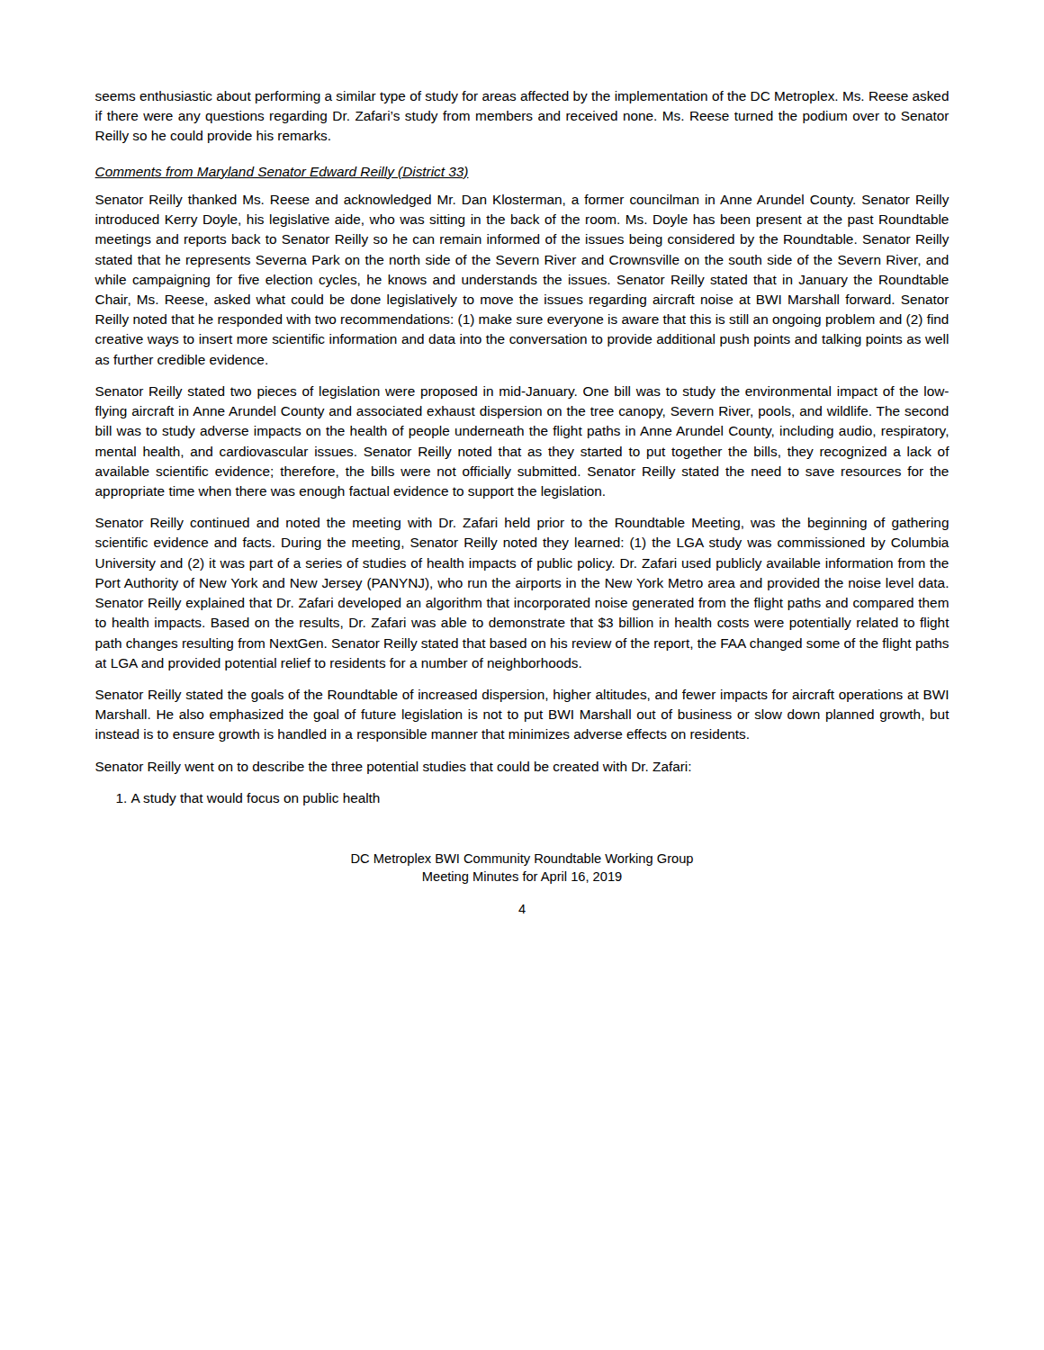seems enthusiastic about performing a similar type of study for areas affected by the implementation of the DC Metroplex. Ms. Reese asked if there were any questions regarding Dr. Zafari’s study from members and received none. Ms. Reese turned the podium over to Senator Reilly so he could provide his remarks.
Comments from Maryland Senator Edward Reilly (District 33)
Senator Reilly thanked Ms. Reese and acknowledged Mr. Dan Klosterman, a former councilman in Anne Arundel County. Senator Reilly introduced Kerry Doyle, his legislative aide, who was sitting in the back of the room. Ms. Doyle has been present at the past Roundtable meetings and reports back to Senator Reilly so he can remain informed of the issues being considered by the Roundtable. Senator Reilly stated that he represents Severna Park on the north side of the Severn River and Crownsville on the south side of the Severn River, and while campaigning for five election cycles, he knows and understands the issues. Senator Reilly stated that in January the Roundtable Chair, Ms. Reese, asked what could be done legislatively to move the issues regarding aircraft noise at BWI Marshall forward. Senator Reilly noted that he responded with two recommendations: (1) make sure everyone is aware that this is still an ongoing problem and (2) find creative ways to insert more scientific information and data into the conversation to provide additional push points and talking points as well as further credible evidence.
Senator Reilly stated two pieces of legislation were proposed in mid-January. One bill was to study the environmental impact of the low-flying aircraft in Anne Arundel County and associated exhaust dispersion on the tree canopy, Severn River, pools, and wildlife. The second bill was to study adverse impacts on the health of people underneath the flight paths in Anne Arundel County, including audio, respiratory, mental health, and cardiovascular issues. Senator Reilly noted that as they started to put together the bills, they recognized a lack of available scientific evidence; therefore, the bills were not officially submitted. Senator Reilly stated the need to save resources for the appropriate time when there was enough factual evidence to support the legislation.
Senator Reilly continued and noted the meeting with Dr. Zafari held prior to the Roundtable Meeting, was the beginning of gathering scientific evidence and facts. During the meeting, Senator Reilly noted they learned: (1) the LGA study was commissioned by Columbia University and (2) it was part of a series of studies of health impacts of public policy. Dr. Zafari used publicly available information from the Port Authority of New York and New Jersey (PANYNJ), who run the airports in the New York Metro area and provided the noise level data. Senator Reilly explained that Dr. Zafari developed an algorithm that incorporated noise generated from the flight paths and compared them to health impacts. Based on the results, Dr. Zafari was able to demonstrate that $3 billion in health costs were potentially related to flight path changes resulting from NextGen. Senator Reilly stated that based on his review of the report, the FAA changed some of the flight paths at LGA and provided potential relief to residents for a number of neighborhoods.
Senator Reilly stated the goals of the Roundtable of increased dispersion, higher altitudes, and fewer impacts for aircraft operations at BWI Marshall. He also emphasized the goal of future legislation is not to put BWI Marshall out of business or slow down planned growth, but instead is to ensure growth is handled in a responsible manner that minimizes adverse effects on residents.
Senator Reilly went on to describe the three potential studies that could be created with Dr. Zafari:
A study that would focus on public health
DC Metroplex BWI Community Roundtable Working Group
Meeting Minutes for April 16, 2019
4